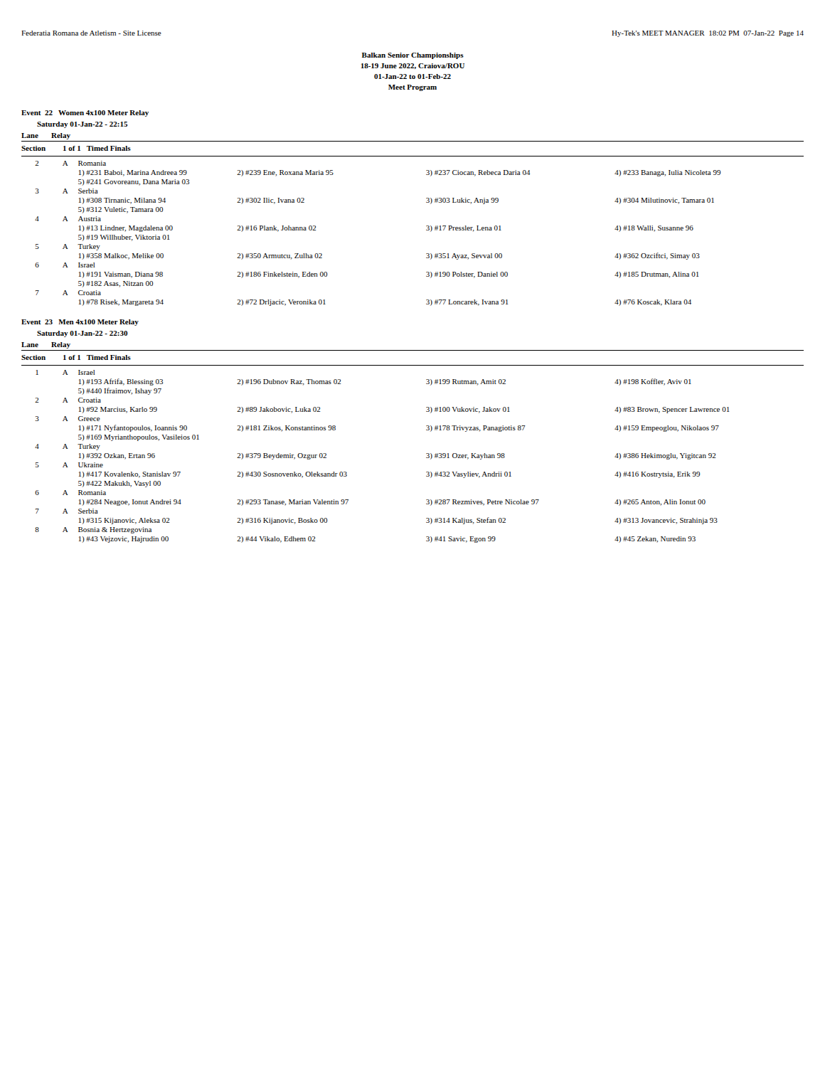Federatia Romana de Atletism - Site License
Hy-Tek's MEET MANAGER 18:02 PM 07-Jan-22 Page 14
Balkan Senior Championships
18-19 June 2022, Craiova/ROU
01-Jan-22 to 01-Feb-22
Meet Program
Event 22 Women 4x100 Meter Relay
Saturday 01-Jan-22 - 22:15
| Lane | Relay |
Section1 of 1 Timed Finals
| 2 | A | Romania | | | |
| | | 1) #231 Baboi, Marina Andreea 99 | 2) #239 Ene, Roxana Maria 95 | 3) #237 Ciocan, Rebeca Daria 04 | 4) #233 Banaga, Iulia Nicoleta 99 |
| | | 5) #241 Govoreanu, Dana Maria 03 | | | |
| 3 | A | Serbia | | | |
| | | 1) #308 Tirnanic, Milana 94 | 2) #302 Ilic, Ivana 02 | 3) #303 Lukic, Anja 99 | 4) #304 Milutinovic, Tamara 01 |
| | | 5) #312 Vuletic, Tamara 00 | | | |
| 4 | A | Austria | | | |
| | | 1) #13 Lindner, Magdalena 00 | 2) #16 Plank, Johanna 02 | 3) #17 Pressler, Lena 01 | 4) #18 Walli, Susanne 96 |
| | | 5) #19 Willhuber, Viktoria 01 | | | |
| 5 | A | Turkey | | | |
| | | 1) #358 Malkoc, Melike 00 | 2) #350 Armutcu, Zulha 02 | 3) #351 Ayaz, Sevval 00 | 4) #362 Ozciftci, Simay 03 |
| 6 | A | Israel | | | |
| | | 1) #191 Vaisman, Diana 98 | 2) #186 Finkelstein, Eden 00 | 3) #190 Polster, Daniel 00 | 4) #185 Drutman, Alina 01 |
| | | 5) #182 Asas, Nitzan 00 | | | |
| 7 | A | Croatia | | | |
| | | 1) #78 Risek, Margareta 94 | 2) #72 Drljacic, Veronika 01 | 3) #77 Loncarek, Ivana 91 | 4) #76 Koscak, Klara 04 |
Event 23 Men 4x100 Meter Relay
Saturday 01-Jan-22 - 22:30
| Lane | Relay |
Section1 of 1 Timed Finals
| 1 | A | Israel | | | |
| | | 1) #193 Afrifa, Blessing 03 | 2) #196 Dubnov Raz, Thomas 02 | 3) #199 Rutman, Amit 02 | 4) #198 Koffler, Aviv 01 |
| | | 5) #440 Ifraimov, Ishay 97 | | | |
| 2 | A | Croatia | | | |
| | | 1) #92 Marcius, Karlo 99 | 2) #89 Jakobovic, Luka 02 | 3) #100 Vukovic, Jakov 01 | 4) #83 Brown, Spencer Lawrence 01 |
| 3 | A | Greece | | | |
| | | 1) #171 Nyfantopoulos, Ioannis 90 | 2) #181 Zikos, Konstantinos 98 | 3) #178 Trivyzas, Panagiotis 87 | 4) #159 Empeoglou, Nikolaos 97 |
| | | 5) #169 Myrianthopoulos, Vasileios 01 | | | |
| 4 | A | Turkey | | | |
| | | 1) #392 Ozkan, Ertan 96 | 2) #379 Beydemir, Ozgur 02 | 3) #391 Ozer, Kayhan 98 | 4) #386 Hekimoglu, Yigitcan 92 |
| 5 | A | Ukraine | | | |
| | | 1) #417 Kovalenko, Stanislav 97 | 2) #430 Sosnovenko, Oleksandr 03 | 3) #432 Vasyliev, Andrii 01 | 4) #416 Kostrytsia, Erik 99 |
| | | 5) #422 Makukh, Vasyl 00 | | | |
| 6 | A | Romania | | | |
| | | 1) #284 Neagoe, Ionut Andrei 94 | 2) #293 Tanase, Marian Valentin 97 | 3) #287 Rezmives, Petre Nicolae 97 | 4) #265 Anton, Alin Ionut 00 |
| 7 | A | Serbia | | | |
| | | 1) #315 Kijanovic, Aleksa 02 | 2) #316 Kijanovic, Bosko 00 | 3) #314 Kaljus, Stefan 02 | 4) #313 Jovancevic, Strahinja 93 |
| 8 | A | Bosnia & Hertzegovina | | | |
| | | 1) #43 Vejzovic, Hajrudin 00 | 2) #44 Vikalo, Edhem 02 | 3) #41 Savic, Egon 99 | 4) #45 Zekan, Nuredin 93 |